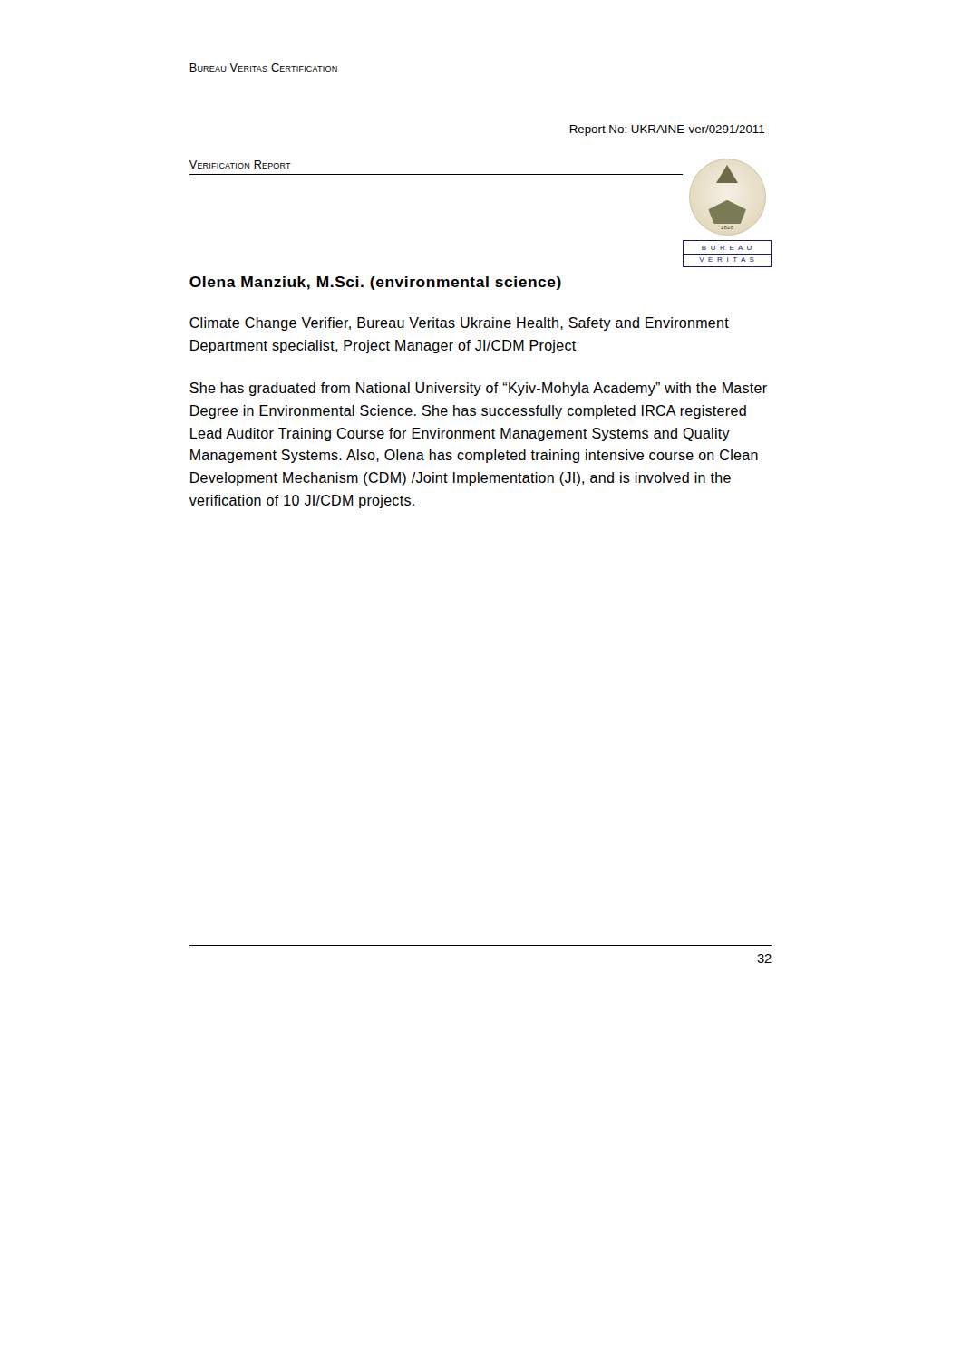Bureau Veritas Certification
Report No: UKRAINE-ver/0291/2011
Verification Report
1828
B U R E A U
V E R I T A S
Olena Manziuk, M.Sci. (environmental science)
Climate Change Verifier, Bureau Veritas Ukraine Health, Safety and Environment Department specialist, Project Manager of JI/CDM Project
She has graduated from National University of “Kyiv-Mohyla Academy” with the Master Degree in Environmental Science. She has successfully completed IRCA registered Lead Auditor Training Course for Environment Management Systems and Quality Management Systems. Also, Olena has completed training intensive course on Clean Development Mechanism (CDM) /Joint Implementation (JI), and is involved in the verification of 10 JI/CDM projects.
32